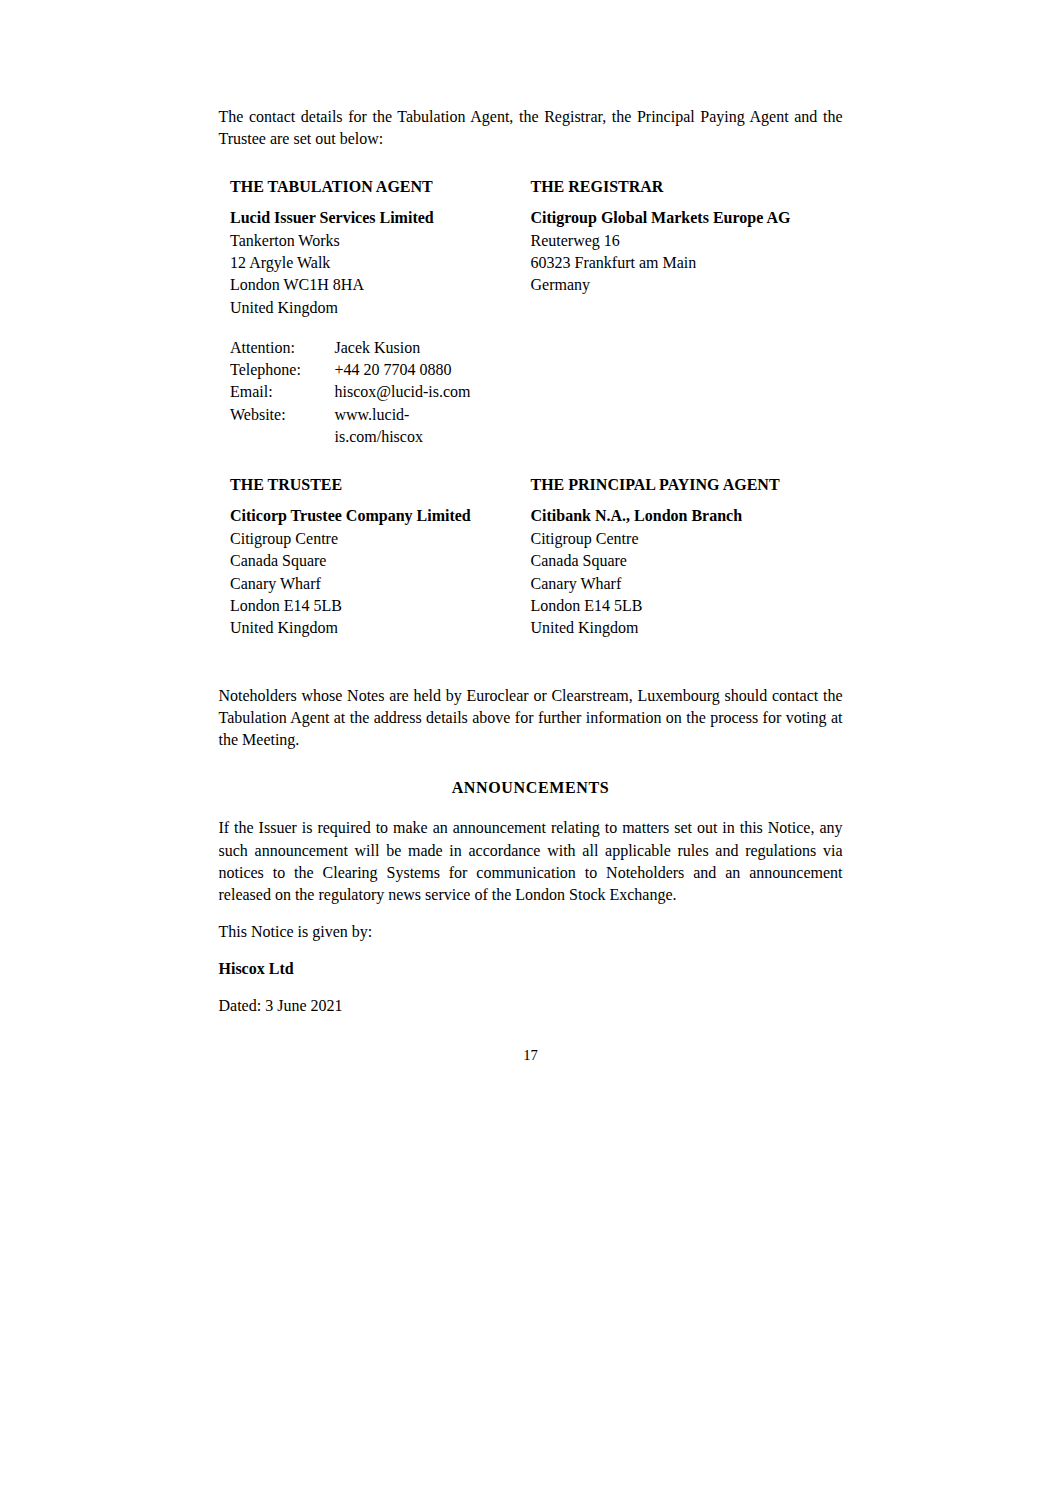The contact details for the Tabulation Agent, the Registrar, the Principal Paying Agent and the Trustee are set out below:
| THE TABULATION AGENT Lucid Issuer Services Limited Tankerton Works 12 Argyle Walk London WC1H 8HA United Kingdom / Attention: / Jacek Kusion / / Telephone: / +44 20 7704 0880 / / Email: / hiscox@lucid-is.com / / Website: / www.lucid-is.com/hiscox / | THE REGISTRAR Citigroup Global Markets Europe AG Reuterweg 16 60323 Frankfurt am Main Germany |
| THE TRUSTEE Citicorp Trustee Company Limited Citigroup Centre Canada Square Canary Wharf London E14 5LB United Kingdom | THE PRINCIPAL PAYING AGENT Citibank N.A., London Branch Citigroup Centre Canada Square Canary Wharf London E14 5LB United Kingdom |
Noteholders whose Notes are held by Euroclear or Clearstream, Luxembourg should contact the Tabulation Agent at the address details above for further information on the process for voting at the Meeting.
ANNOUNCEMENTS
If the Issuer is required to make an announcement relating to matters set out in this Notice, any such announcement will be made in accordance with all applicable rules and regulations via notices to the Clearing Systems for communication to Noteholders and an announcement released on the regulatory news service of the London Stock Exchange.
This Notice is given by:
Hiscox Ltd
Dated: 3 June 2021
17